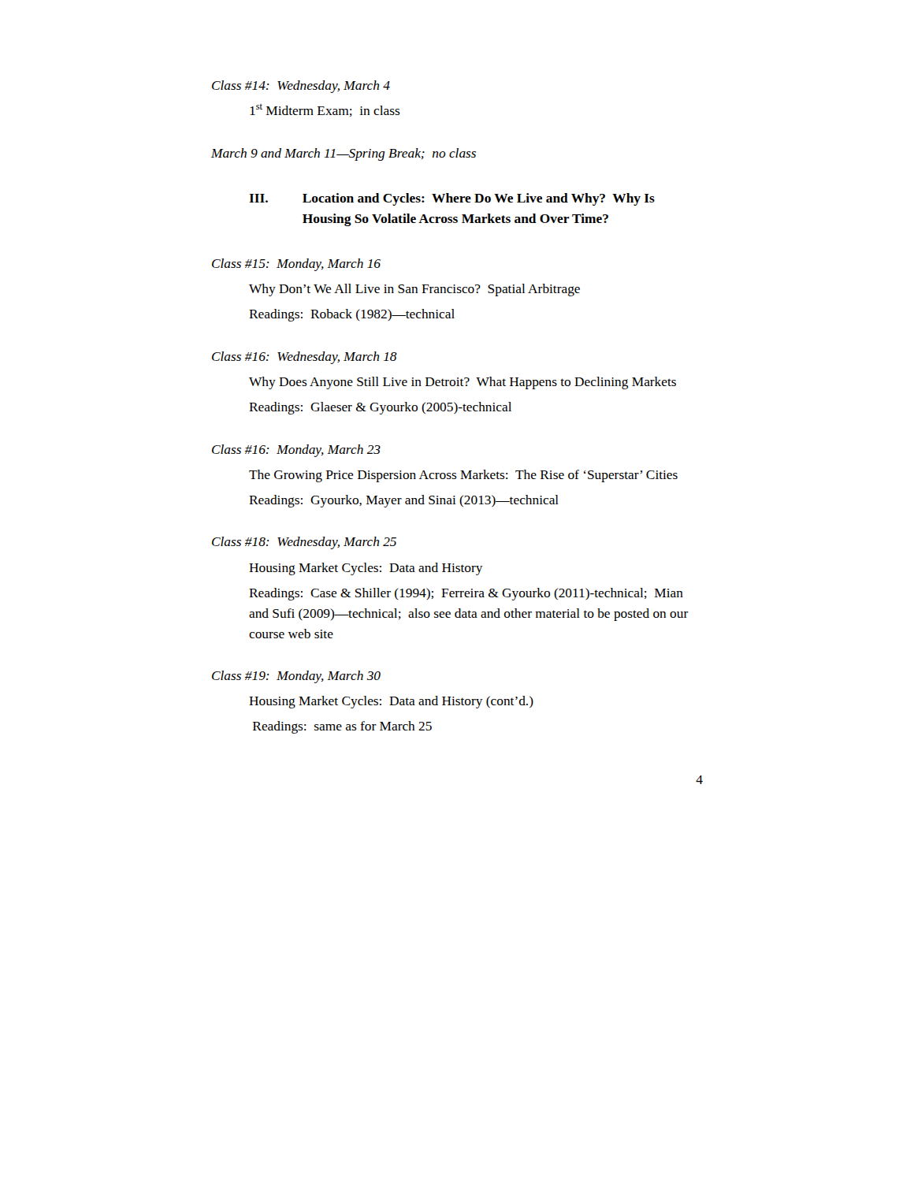Class #14: Wednesday, March 4
1st Midterm Exam; in class
March 9 and March 11—Spring Break; no class
III. Location and Cycles: Where Do We Live and Why? Why Is Housing So Volatile Across Markets and Over Time?
Class #15: Monday, March 16
Why Don’t We All Live in San Francisco? Spatial Arbitrage
Readings: Roback (1982)—technical
Class #16: Wednesday, March 18
Why Does Anyone Still Live in Detroit? What Happens to Declining Markets
Readings: Glaeser & Gyourko (2005)-technical
Class #16: Monday, March 23
The Growing Price Dispersion Across Markets: The Rise of ‘Superstar’ Cities
Readings: Gyourko, Mayer and Sinai (2013)—technical
Class #18: Wednesday, March 25
Housing Market Cycles: Data and History
Readings: Case & Shiller (1994); Ferreira & Gyourko (2011)-technical; Mian and Sufi (2009)—technical; also see data and other material to be posted on our course web site
Class #19: Monday, March 30
Housing Market Cycles: Data and History (cont’d.)
Readings: same as for March 25
4